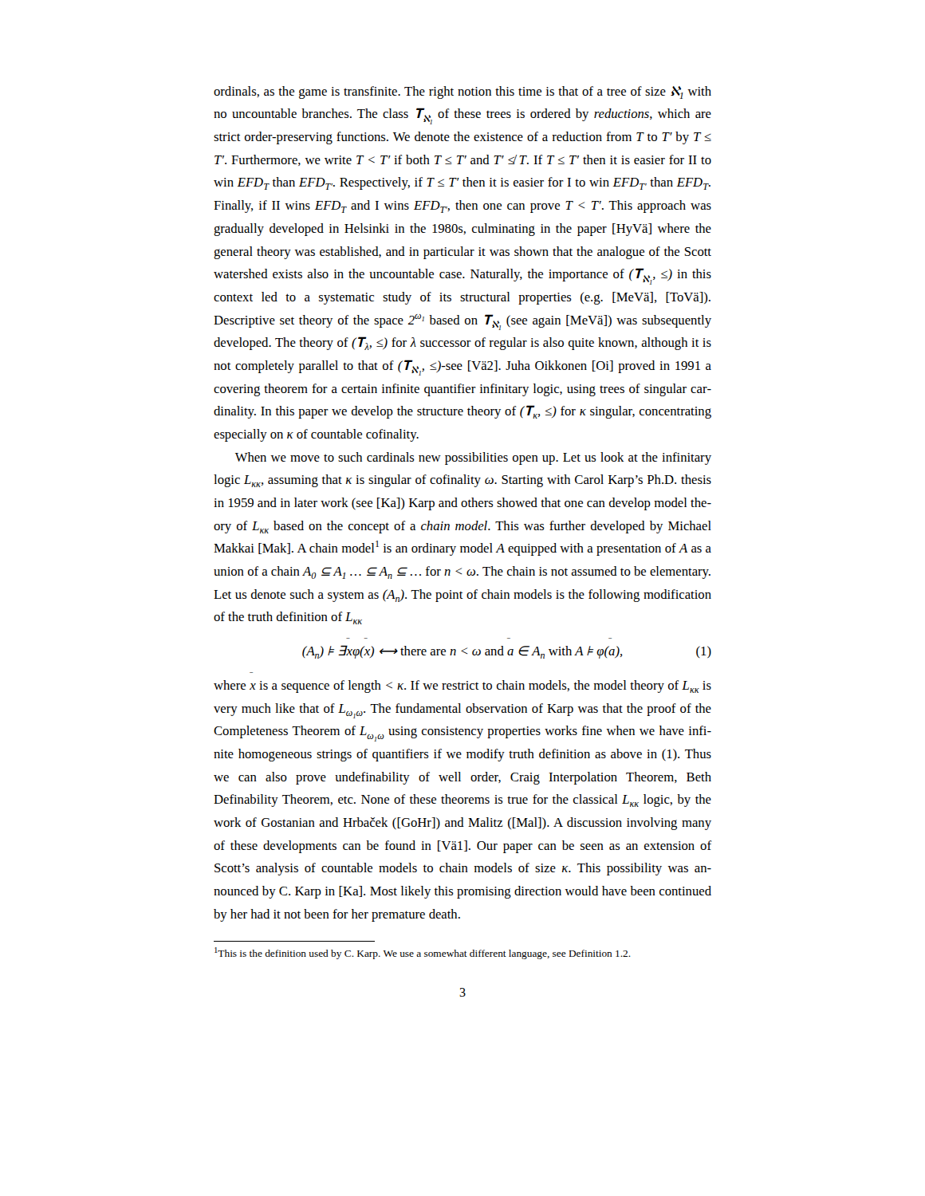ordinals, as the game is transfinite. The right notion this time is that of a tree of size ℵ1 with no uncountable branches. The class 𝐓ℵ1 of these trees is ordered by reductions, which are strict order-preserving functions. We denote the existence of a reduction from T to T′ by T ≤ T′. Furthermore, we write T < T′ if both T ≤ T′ and T′ ≰ T. If T ≤ T′ then it is easier for II to win EFDT than EFDT′. Respectively, if T ≤ T′ then it is easier for I to win EFDT′ than EFDT. Finally, if II wins EFDT and I wins EFDT′, then one can prove T < T′. This approach was gradually developed in Helsinki in the 1980s, culminating in the paper [HyVä] where the general theory was established, and in particular it was shown that the analogue of the Scott watershed exists also in the uncountable case. Naturally, the importance of (𝐓ℵ1, ≤) in this context led to a systematic study of its structural properties (e.g. [MeVä], [ToVä]). Descriptive set theory of the space 2ω1 based on 𝐓ℵ1 (see again [MeVä]) was subsequently developed. The theory of (𝐓λ, ≤) for λ successor of regular is also quite known, although it is not completely parallel to that of (𝐓ℵ1, ≤)-see [Vä2]. Juha Oikkonen [Oi] proved in 1991 a covering theorem for a certain infinite quantifier infinitary logic, using trees of singular cardinality. In this paper we develop the structure theory of (𝐓κ, ≤) for κ singular, concentrating especially on κ of countable cofinality.
When we move to such cardinals new possibilities open up. Let us look at the infinitary logic Lκκ, assuming that κ is singular of cofinality ω. Starting with Carol Karp’s Ph.D. thesis in 1959 and in later work (see [Ka]) Karp and others showed that one can develop model theory of Lκκ based on the concept of a chain model. This was further developed by Michael Makkai [Mak]. A chain model1 is an ordinary model A equipped with a presentation of A as a union of a chain A0 ⊆ A1 … ⊆ An ⊆ … for n < ω. The chain is not assumed to be elementary. Let us denote such a system as (An). The point of chain models is the following modification of the truth definition of Lκκ
(An) ⊧ ∃̄xφ(̄x) ⟷ there are n < ω and ̄a ∈ An with A ⊧ φ(̄a), (1)
where ̄x is a sequence of length < κ. If we restrict to chain models, the model theory of Lκκ is very much like that of Lω1ω. The fundamental observation of Karp was that the proof of the Completeness Theorem of Lω1ω using consistency properties works fine when we have infinite homogeneous strings of quantifiers if we modify truth definition as above in (1). Thus we can also prove undefinability of well order, Craig Interpolation Theorem, Beth Definability Theorem, etc. None of these theorems is true for the classical Lκκ logic, by the work of Gostanian and Hrbaček ([GoHr]) and Malitz ([Mal]). A discussion involving many of these developments can be found in [Vä1]. Our paper can be seen as an extension of Scott’s analysis of countable models to chain models of size κ. This possibility was announced by C. Karp in [Ka]. Most likely this promising direction would have been continued by her had it not been for her premature death.
1This is the definition used by C. Karp. We use a somewhat different language, see Definition 1.2.
3